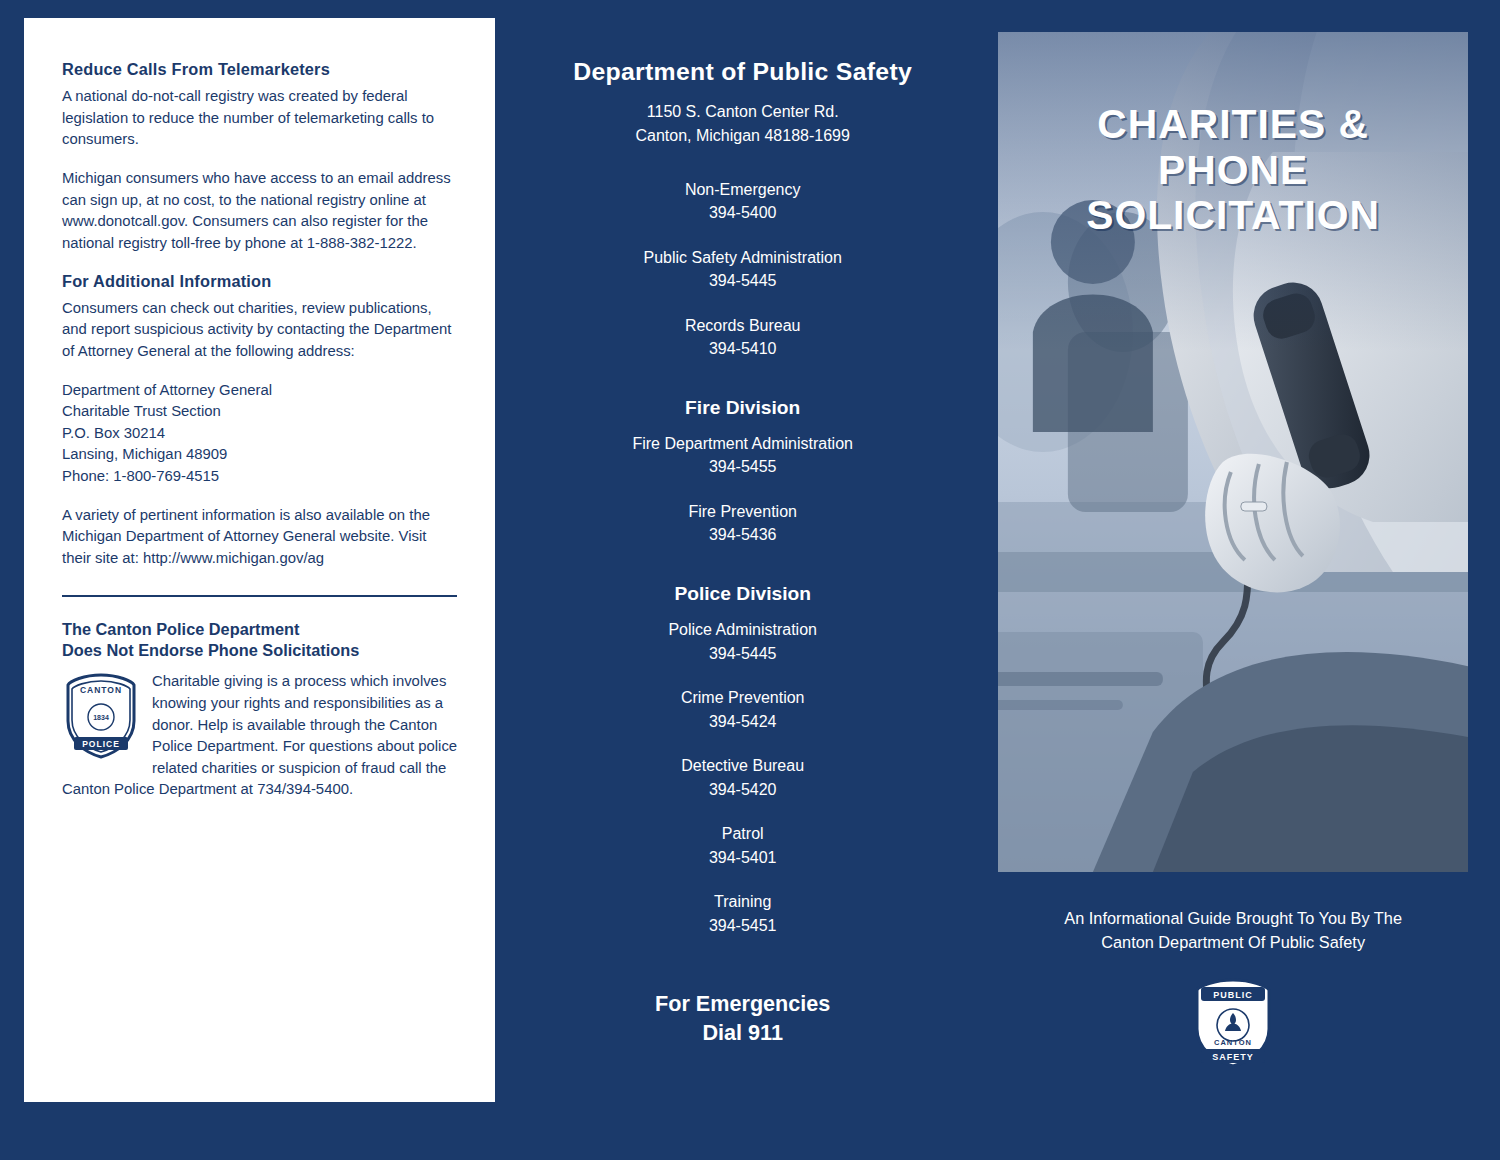Reduce Calls From Telemarketers
A national do-not-call registry was created by federal legislation to reduce the number of telemarketing calls to consumers.
Michigan consumers who have access to an email address can sign up, at no cost, to the national registry online at www.donotcall.gov. Consumers can also register for the national registry toll-free by phone at 1-888-382-1222.
For Additional Information
Consumers can check out charities, review publications, and report suspicious activity by contacting the Department of Attorney General at the following address:
Department of Attorney General
Charitable Trust Section
P.O. Box 30214
Lansing, Michigan 48909
Phone: 1-800-769-4515
A variety of pertinent information is also available on the Michigan Department of Attorney General website. Visit their site at: http://www.michigan.gov/ag
The Canton Police Department
Does Not Endorse Phone Solicitations
CANTON 1834 POLICE
Charitable giving is a process which involves knowing your rights and responsibilities as a donor. Help is available through the Canton Police Department. For questions about police related charities or suspicion of fraud call the Canton Police Department at 734/394-5400.
Department of Public Safety
1150 S. Canton Center Rd.
Canton, Michigan 48188-1699
Non-Emergency 394-5400
Public Safety Administration 394-5445
Records Bureau 394-5410
Fire Division
Fire Department Administration 394-5455
Fire Prevention 394-5436
Police Division
Police Administration 394-5445
Crime Prevention 394-5424
Detective Bureau 394-5420
Patrol 394-5401
Training 394-5451
For Emergencies
Dial 911
CHARITIES &
PHONE
SOLICITATION
An Informational Guide Brought To You By The
Canton Department Of Public Safety
PUBLIC CANTON SAFETY